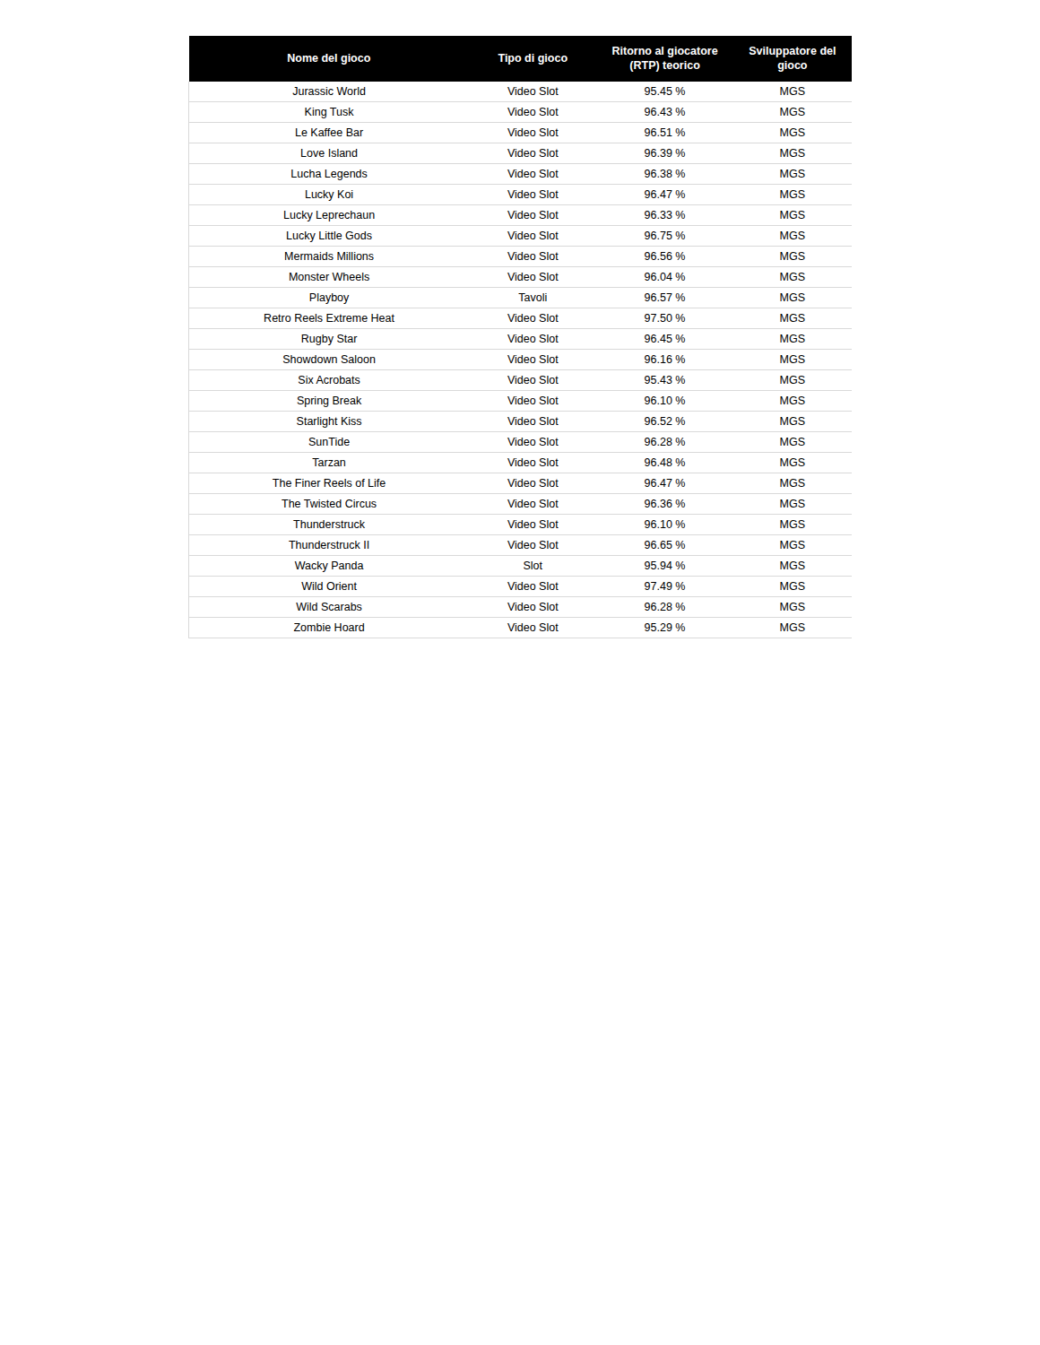| Nome del gioco | Tipo di gioco | Ritorno al giocatore (RTP) teorico | Sviluppatore del gioco |
| --- | --- | --- | --- |
| Jurassic World | Video Slot | 95.45 % | MGS |
| King Tusk | Video Slot | 96.43 % | MGS |
| Le Kaffee Bar | Video Slot | 96.51 % | MGS |
| Love Island | Video Slot | 96.39 % | MGS |
| Lucha Legends | Video Slot | 96.38 % | MGS |
| Lucky Koi | Video Slot | 96.47 % | MGS |
| Lucky Leprechaun | Video Slot | 96.33 % | MGS |
| Lucky Little Gods | Video Slot | 96.75 % | MGS |
| Mermaids Millions | Video Slot | 96.56 % | MGS |
| Monster Wheels | Video Slot | 96.04 % | MGS |
| Playboy | Tavoli | 96.57 % | MGS |
| Retro Reels Extreme Heat | Video Slot | 97.50 % | MGS |
| Rugby Star | Video Slot | 96.45 % | MGS |
| Showdown Saloon | Video Slot | 96.16 % | MGS |
| Six Acrobats | Video Slot | 95.43 % | MGS |
| Spring Break | Video Slot | 96.10 % | MGS |
| Starlight Kiss | Video Slot | 96.52 % | MGS |
| SunTide | Video Slot | 96.28 % | MGS |
| Tarzan | Video Slot | 96.48 % | MGS |
| The Finer Reels of Life | Video Slot | 96.47 % | MGS |
| The Twisted Circus | Video Slot | 96.36 % | MGS |
| Thunderstruck | Video Slot | 96.10 % | MGS |
| Thunderstruck II | Video Slot | 96.65 % | MGS |
| Wacky Panda | Slot | 95.94 % | MGS |
| Wild Orient | Video Slot | 97.49 % | MGS |
| Wild Scarabs | Video Slot | 96.28 % | MGS |
| Zombie Hoard | Video Slot | 95.29 % | MGS |